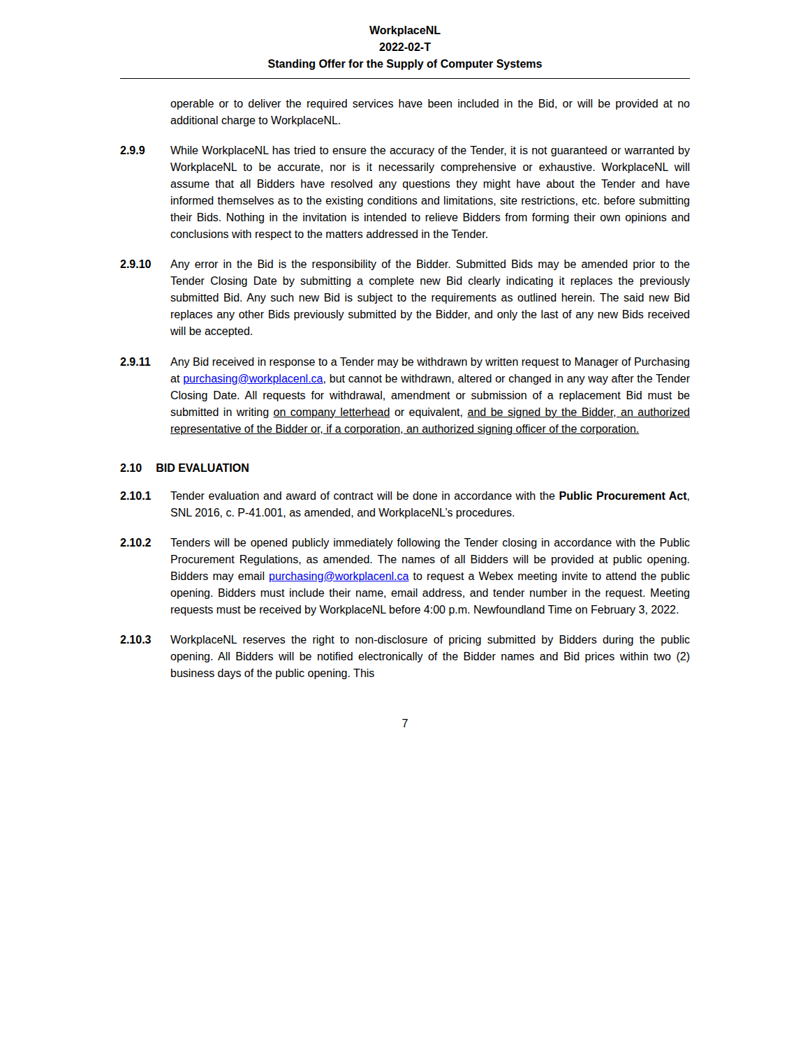WorkplaceNL 2022-02-T Standing Offer for the Supply of Computer Systems
operable or to deliver the required services have been included in the Bid, or will be provided at no additional charge to WorkplaceNL.
2.9.9
While WorkplaceNL has tried to ensure the accuracy of the Tender, it is not guaranteed or warranted by WorkplaceNL to be accurate, nor is it necessarily comprehensive or exhaustive. WorkplaceNL will assume that all Bidders have resolved any questions they might have about the Tender and have informed themselves as to the existing conditions and limitations, site restrictions, etc. before submitting their Bids. Nothing in the invitation is intended to relieve Bidders from forming their own opinions and conclusions with respect to the matters addressed in the Tender.
2.9.10
Any error in the Bid is the responsibility of the Bidder. Submitted Bids may be amended prior to the Tender Closing Date by submitting a complete new Bid clearly indicating it replaces the previously submitted Bid. Any such new Bid is subject to the requirements as outlined herein. The said new Bid replaces any other Bids previously submitted by the Bidder, and only the last of any new Bids received will be accepted.
2.9.11
Any Bid received in response to a Tender may be withdrawn by written request to Manager of Purchasing at purchasing@workplacenl.ca, but cannot be withdrawn, altered or changed in any way after the Tender Closing Date. All requests for withdrawal, amendment or submission of a replacement Bid must be submitted in writing on company letterhead or equivalent, and be signed by the Bidder, an authorized representative of the Bidder or, if a corporation, an authorized signing officer of the corporation.
2.10 BID EVALUATION
2.10.1
Tender evaluation and award of contract will be done in accordance with the Public Procurement Act, SNL 2016, c. P-41.001, as amended, and WorkplaceNL’s procedures.
2.10.2
Tenders will be opened publicly immediately following the Tender closing in accordance with the Public Procurement Regulations, as amended. The names of all Bidders will be provided at public opening. Bidders may email purchasing@workplacenl.ca to request a Webex meeting invite to attend the public opening. Bidders must include their name, email address, and tender number in the request. Meeting requests must be received by WorkplaceNL before 4:00 p.m. Newfoundland Time on February 3, 2022.
2.10.3
WorkplaceNL reserves the right to non-disclosure of pricing submitted by Bidders during the public opening. All Bidders will be notified electronically of the Bidder names and Bid prices within two (2) business days of the public opening. This
7